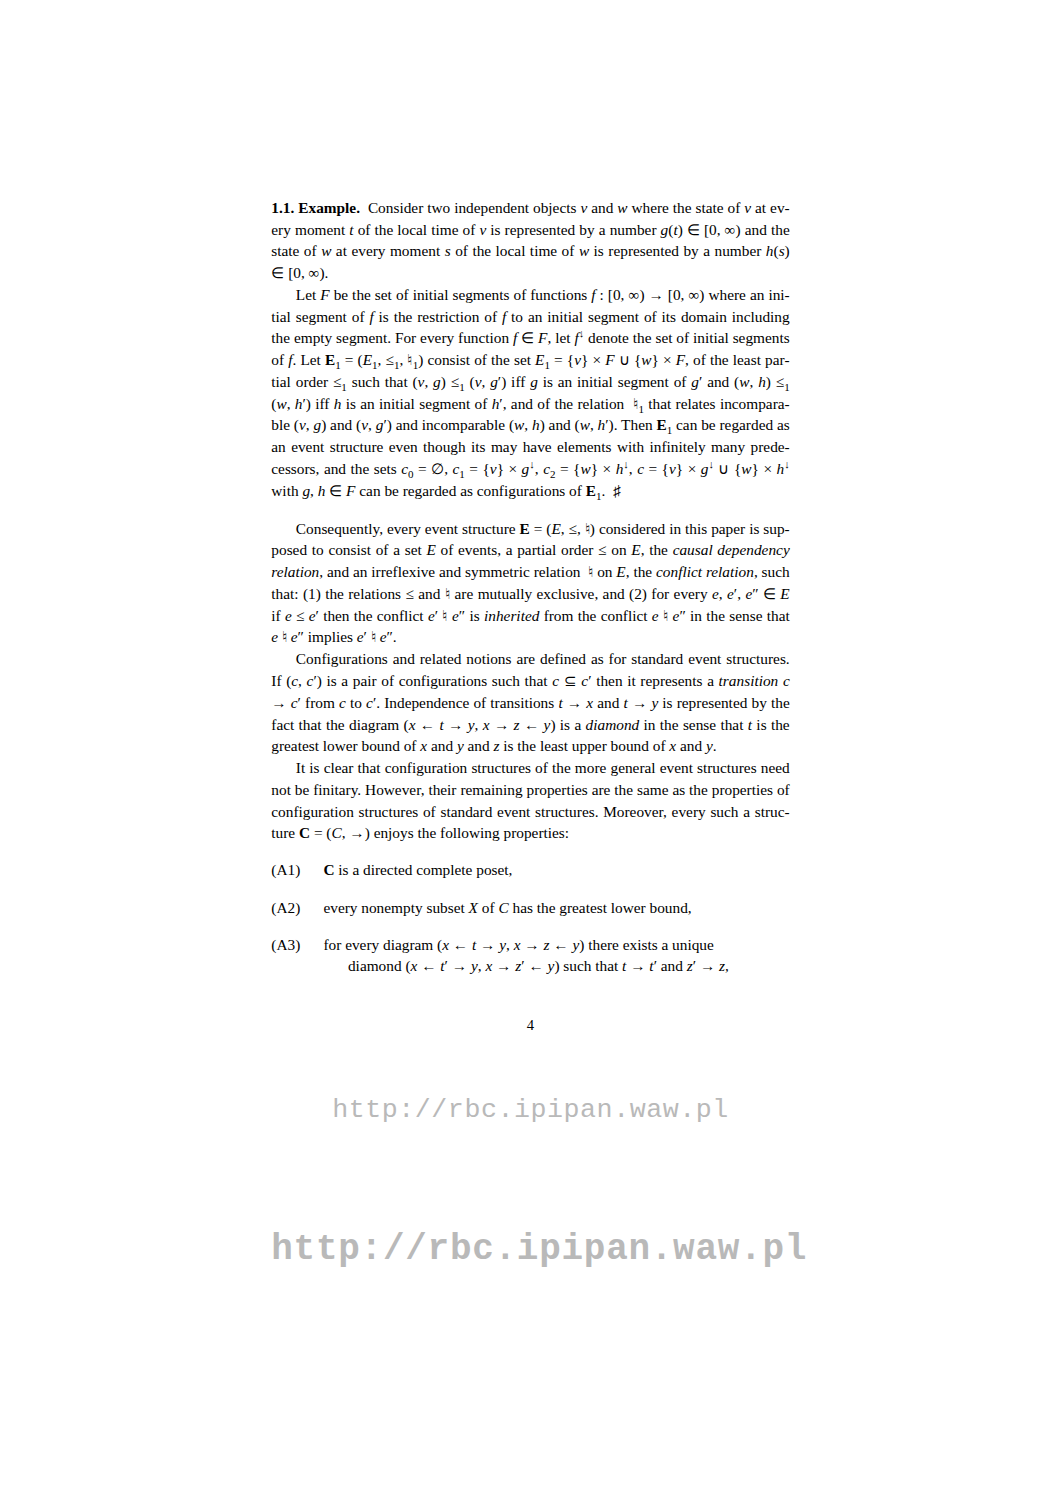1.1. Example. Consider two independent objects v and w where the state of v at every moment t of the local time of v is represented by a number g(t) ∈ [0, ∞) and the state of w at every moment s of the local time of w is represented by a number h(s) ∈ [0, ∞).
Let F be the set of initial segments of functions f : [0, ∞) → [0, ∞) where an initial segment of f is the restriction of f to an initial segment of its domain including the empty segment. For every function f ∈ F, let f↓ denote the set of initial segments of f. Let E1 = (E1, ≤1, ♮1) consist of the set E1 = {v} × F ∪ {w} × F, of the least partial order ≤1 such that (v, g) ≤1 (v, g′) iff g is an initial segment of g′ and (w, h) ≤1 (w, h′) iff h is an initial segment of h′, and of the relation ♮1 that relates incomparable (v, g) and (v, g′) and incomparable (w, h) and (w, h′). Then E1 can be regarded as an event structure even though its may have elements with infinitely many predecessors, and the sets c0 = ∅, c1 = {v} × g↓, c2 = {w} × h↓, c = {v} × g↓ ∪ {w} × h↓ with g, h ∈ F can be regarded as configurations of E1. ♯
Consequently, every event structure E = (E, ≤, ♮) considered in this paper is supposed to consist of a set E of events, a partial order ≤ on E, the causal dependency relation, and an irreflexive and symmetric relation ♮ on E, the conflict relation, such that: (1) the relations ≤ and ♮ are mutually exclusive, and (2) for every e, e′, e″ ∈ E if e ≤ e′ then the conflict e′ ♮ e″ is inherited from the conflict e ♮ e″ in the sense that e ♮ e″ implies e′ ♮ e″.
Configurations and related notions are defined as for standard event structures. If (c, c′) is a pair of configurations such that c ⊆ c′ then it represents a transition c → c′ from c to c′. Independence of transitions t → x and t → y is represented by the fact that the diagram (x ← t → y, x → z ← y) is a diamond in the sense that t is the greatest lower bound of x and y and z is the least upper bound of x and y.
It is clear that configuration structures of the more general event structures need not be finitary. However, their remaining properties are the same as the properties of configuration structures of standard event structures. Moreover, every such a structure C = (C, →) enjoys the following properties:
(A1) C is a directed complete poset,
(A2) every nonempty subset X of C has the greatest lower bound,
(A3) for every diagram (x ← t → y, x → z ← y) there exists a unique diamond (x ← t′ → y, x → z′ ← y) such that t → t′ and z′ → z,
4
http://rbc.ipipan.waw.pl
http://rbc.ipipan.waw.pl